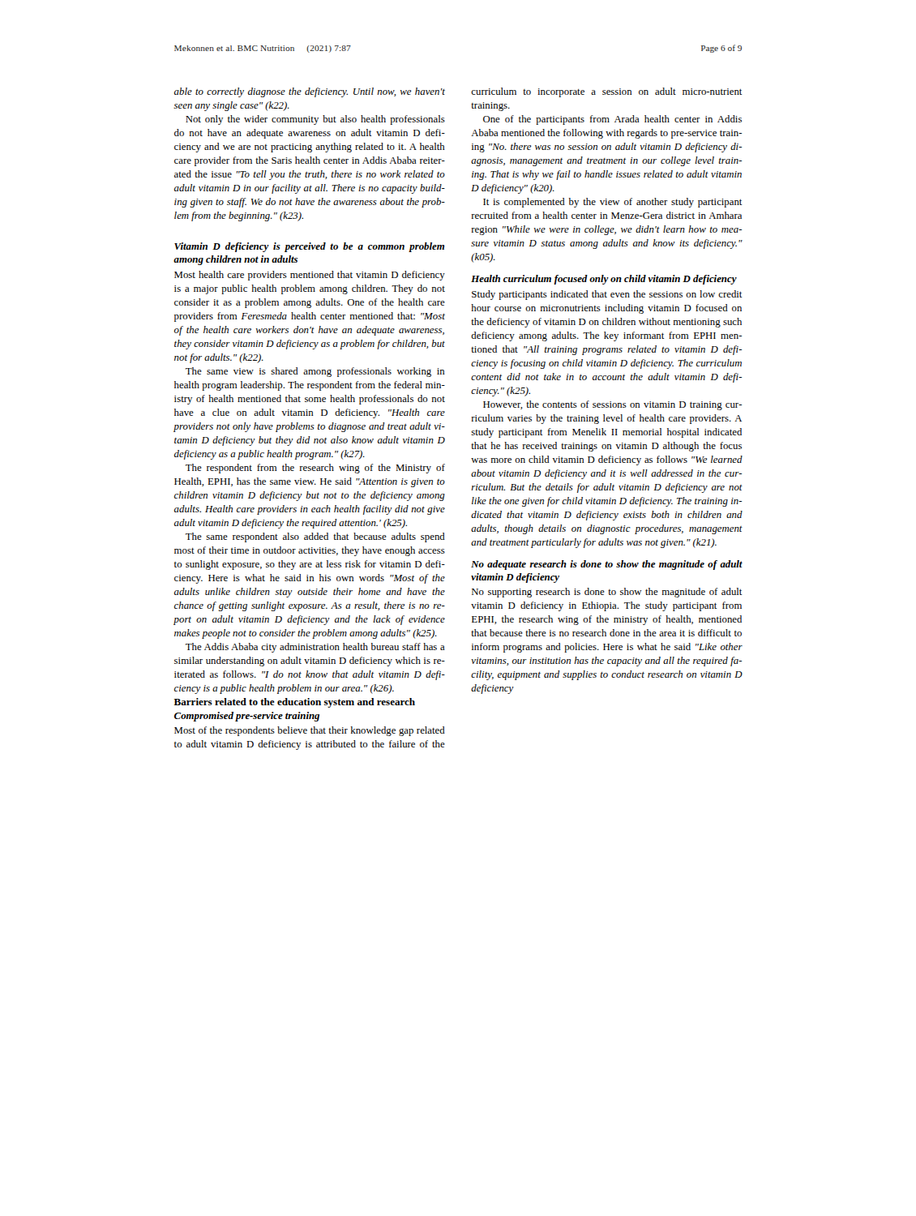Mekonnen et al. BMC Nutrition (2021) 7:87
Page 6 of 9
able to correctly diagnose the deficiency. Until now, we haven't seen any single case" (k22).
Not only the wider community but also health professionals do not have an adequate awareness on adult vitamin D deficiency and we are not practicing anything related to it. A health care provider from the Saris health center in Addis Ababa reiterated the issue "To tell you the truth, there is no work related to adult vitamin D in our facility at all. There is no capacity building given to staff. We do not have the awareness about the problem from the beginning." (k23).
Vitamin D deficiency is perceived to be a common problem among children not in adults
Most health care providers mentioned that vitamin D deficiency is a major public health problem among children. They do not consider it as a problem among adults. One of the health care providers from Feresmeda health center mentioned that: "Most of the health care workers don't have an adequate awareness, they consider vitamin D deficiency as a problem for children, but not for adults." (k22).
The same view is shared among professionals working in health program leadership. The respondent from the federal ministry of health mentioned that some health professionals do not have a clue on adult vitamin D deficiency. "Health care providers not only have problems to diagnose and treat adult vitamin D deficiency but they did not also know adult vitamin D deficiency as a public health program." (k27).
The respondent from the research wing of the Ministry of Health, EPHI, has the same view. He said "Attention is given to children vitamin D deficiency but not to the deficiency among adults. Health care providers in each health facility did not give adult vitamin D deficiency the required attention.' (k25).
The same respondent also added that because adults spend most of their time in outdoor activities, they have enough access to sunlight exposure, so they are at less risk for vitamin D deficiency. Here is what he said in his own words "Most of the adults unlike children stay outside their home and have the chance of getting sunlight exposure. As a result, there is no report on adult vitamin D deficiency and the lack of evidence makes people not to consider the problem among adults" (k25).
The Addis Ababa city administration health bureau staff has a similar understanding on adult vitamin D deficiency which is reiterated as follows. "I do not know that adult vitamin D deficiency is a public health problem in our area." (k26).
Barriers related to the education system and research
Compromised pre-service training
Most of the respondents believe that their knowledge gap related to adult vitamin D deficiency is attributed to the failure of the curriculum to incorporate a session on adult micro-nutrient trainings.
One of the participants from Arada health center in Addis Ababa mentioned the following with regards to pre-service training "No. there was no session on adult vitamin D deficiency diagnosis, management and treatment in our college level training. That is why we fail to handle issues related to adult vitamin D deficiency" (k20).
It is complemented by the view of another study participant recruited from a health center in Menze-Gera district in Amhara region "While we were in college, we didn't learn how to measure vitamin D status among adults and know its deficiency." (k05).
Health curriculum focused only on child vitamin D deficiency
Study participants indicated that even the sessions on low credit hour course on micronutrients including vitamin D focused on the deficiency of vitamin D on children without mentioning such deficiency among adults. The key informant from EPHI mentioned that "All training programs related to vitamin D deficiency is focusing on child vitamin D deficiency. The curriculum content did not take in to account the adult vitamin D deficiency." (k25).
However, the contents of sessions on vitamin D training curriculum varies by the training level of health care providers. A study participant from Menelik II memorial hospital indicated that he has received trainings on vitamin D although the focus was more on child vitamin D deficiency as follows "We learned about vitamin D deficiency and it is well addressed in the curriculum. But the details for adult vitamin D deficiency are not like the one given for child vitamin D deficiency. The training indicated that vitamin D deficiency exists both in children and adults, though details on diagnostic procedures, management and treatment particularly for adults was not given." (k21).
No adequate research is done to show the magnitude of adult vitamin D deficiency
No supporting research is done to show the magnitude of adult vitamin D deficiency in Ethiopia. The study participant from EPHI, the research wing of the ministry of health, mentioned that because there is no research done in the area it is difficult to inform programs and policies. Here is what he said "Like other vitamins, our institution has the capacity and all the required facility, equipment and supplies to conduct research on vitamin D deficiency